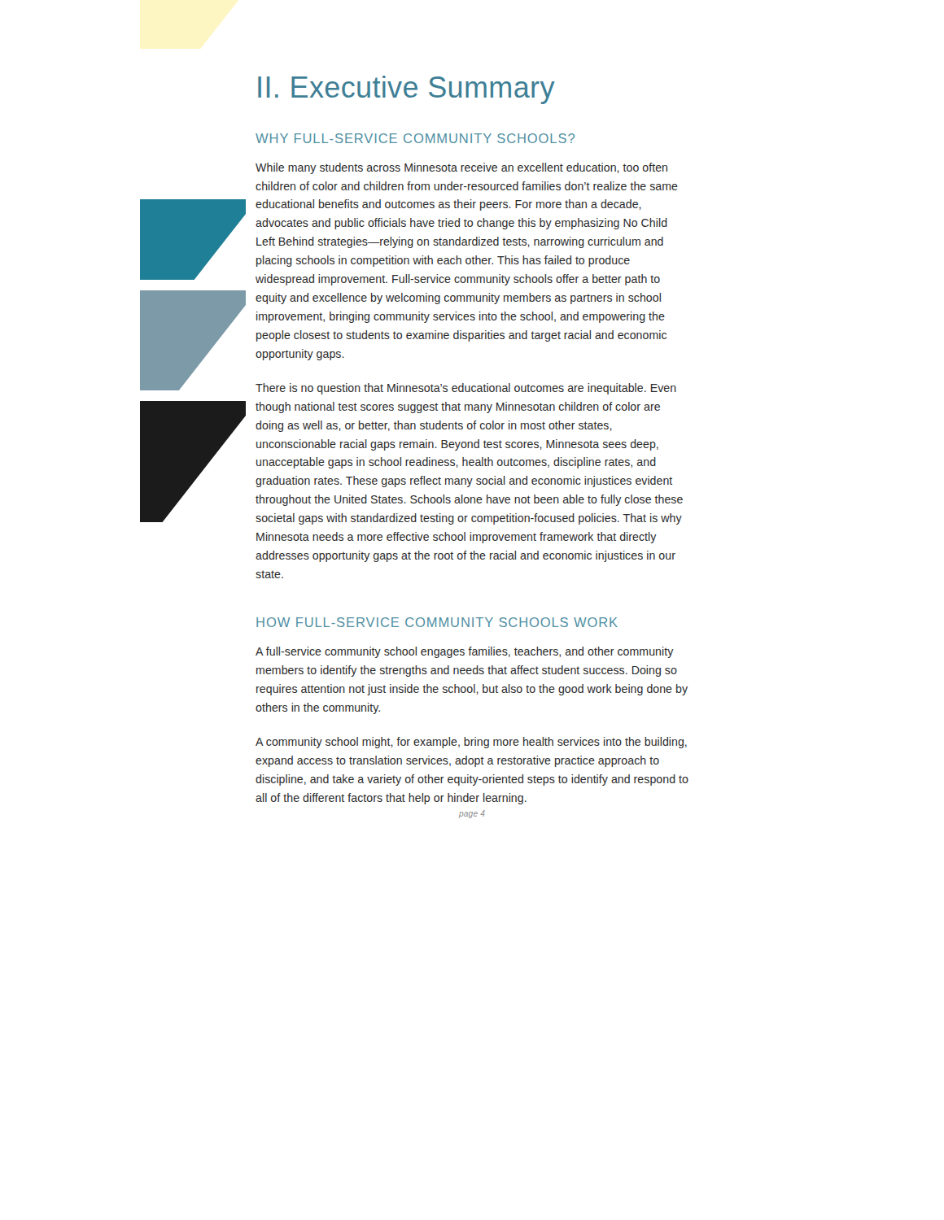II. Executive Summary
WHY FULL-SERVICE COMMUNITY SCHOOLS?
While many students across Minnesota receive an excellent education, too often children of color and children from under-resourced families don’t realize the same educational benefits and outcomes as their peers. For more than a decade, advocates and public officials have tried to change this by emphasizing No Child Left Behind strategies—relying on standardized tests, narrowing curriculum and placing schools in competition with each other. This has failed to produce widespread improvement. Full-service community schools offer a better path to equity and excellence by welcoming community members as partners in school improvement, bringing community services into the school, and empowering the people closest to students to examine disparities and target racial and economic opportunity gaps.
There is no question that Minnesota’s educational outcomes are inequitable. Even though national test scores suggest that many Minnesotan children of color are doing as well as, or better, than students of color in most other states, unconscionable racial gaps remain. Beyond test scores, Minnesota sees deep, unacceptable gaps in school readiness, health outcomes, discipline rates, and graduation rates. These gaps reflect many social and economic injustices evident throughout the United States. Schools alone have not been able to fully close these societal gaps with standardized testing or competition-focused policies. That is why Minnesota needs a more effective school improvement framework that directly addresses opportunity gaps at the root of the racial and economic injustices in our state.
HOW FULL-SERVICE COMMUNITY SCHOOLS WORK
A full-service community school engages families, teachers, and other community members to identify the strengths and needs that affect student success. Doing so requires attention not just inside the school, but also to the good work being done by others in the community.
A community school might, for example, bring more health services into the building, expand access to translation services, adopt a restorative practice approach to discipline, and take a variety of other equity-oriented steps to identify and respond to all of the different factors that help or hinder learning.
page 4